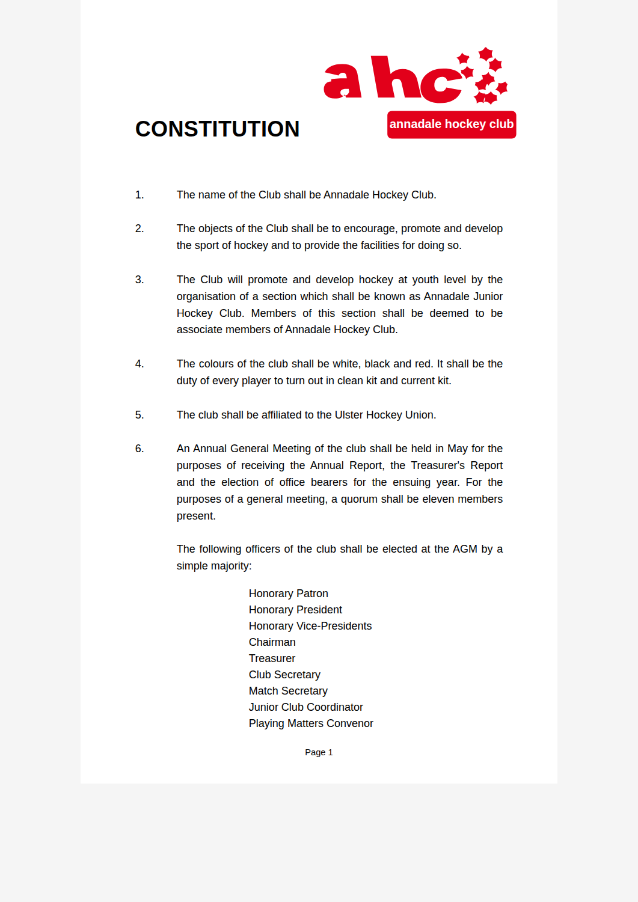CONSTITUTION
annadale hockey club
The name of the Club shall be Annadale Hockey Club.
The objects of the Club shall be to encourage, promote and develop the sport of hockey and to provide the facilities for doing so.
The Club will promote and develop hockey at youth level by the organisation of a section which shall be known as Annadale Junior Hockey Club. Members of this section shall be deemed to be associate members of Annadale Hockey Club.
The colours of the club shall be white, black and red. It shall be the duty of every player to turn out in clean kit and current kit.
The club shall be affiliated to the Ulster Hockey Union.
An Annual General Meeting of the club shall be held in May for the purposes of receiving the Annual Report, the Treasurer's Report and the election of office bearers for the ensuing year. For the purposes of a general meeting, a quorum shall be eleven members present.
The following officers of the club shall be elected at the AGM by a simple majority:
Honorary Patron
Honorary President
Honorary Vice-Presidents
Chairman
Treasurer
Club Secretary
Match Secretary
Junior Club Coordinator
Playing Matters Convenor
Page 1